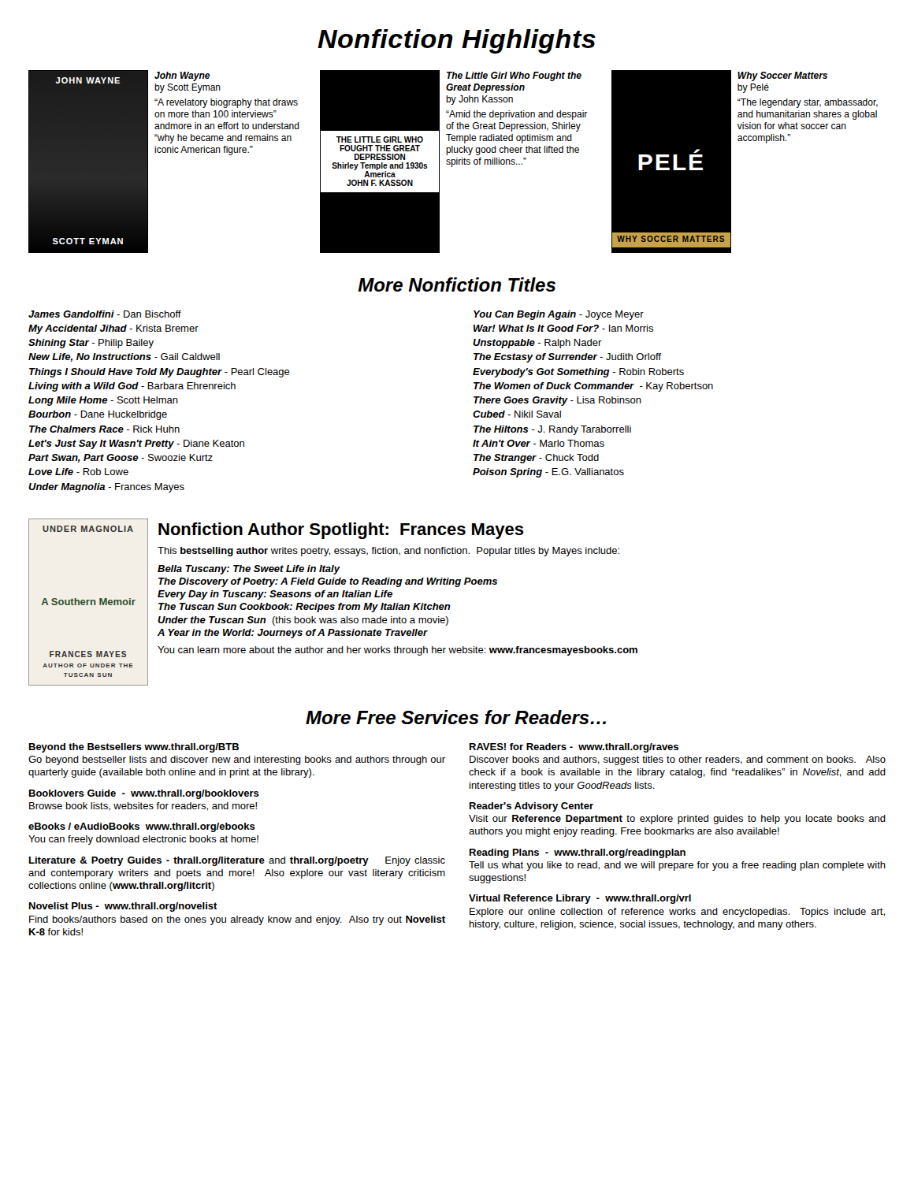Nonfiction Highlights
JOHN WAYNE
SCOTT EYMAN
John Wayne by Scott Eyman “A revelatory biography that draws on more than 100 interviews” andmore in an effort to understand “why he became and remains an iconic American figure.”
THE LITTLE GIRL WHO FOUGHT THE GREAT DEPRESSION
Shirley Temple and 1930s America
JOHN F. KASSON
The Little Girl Who Fought the Great Depression by John Kasson “Amid the deprivation and despair of the Great Depression, Shirley Temple radiated optimism and plucky good cheer that lifted the spirits of millions...”
PELÉ
WHY SOCCER MATTERS
Why Soccer Matters by Pelé “The legendary star, ambassador, and humanitarian shares a global vision for what soccer can accomplish.”
More Nonfiction Titles
James Gandolfini - Dan Bischoff
My Accidental Jihad - Krista Bremer
Shining Star - Philip Bailey
New Life, No Instructions - Gail Caldwell
Things I Should Have Told My Daughter - Pearl Cleage
Living with a Wild God - Barbara Ehrenreich
Long Mile Home - Scott Helman
Bourbon - Dane Huckelbridge
The Chalmers Race - Rick Huhn
Let's Just Say It Wasn't Pretty - Diane Keaton
Part Swan, Part Goose - Swoozie Kurtz
Love Life - Rob Lowe
Under Magnolia - Frances Mayes
You Can Begin Again - Joyce Meyer
War! What Is It Good For? - Ian Morris
Unstoppable - Ralph Nader
The Ecstasy of Surrender - Judith Orloff
Everybody's Got Something - Robin Roberts
The Women of Duck Commander - Kay Robertson
There Goes Gravity - Lisa Robinson
Cubed - Nikil Saval
The Hiltons - J. Randy Taraborrelli
It Ain't Over - Marlo Thomas
The Stranger - Chuck Todd
Poison Spring - E.G. Vallianatos
UNDER MAGNOLIA
A Southern Memoir
FRANCES MAYES
AUTHOR OF UNDER THE TUSCAN SUN
Nonfiction Author Spotlight: Frances Mayes
This bestselling author writes poetry, essays, fiction, and nonfiction. Popular titles by Mayes include:
Bella Tuscany: The Sweet Life in Italy
The Discovery of Poetry: A Field Guide to Reading and Writing Poems
Every Day in Tuscany: Seasons of an Italian Life
The Tuscan Sun Cookbook: Recipes from My Italian Kitchen
Under the Tuscan Sun (this book was also made into a movie)
A Year in the World: Journeys of A Passionate Traveller
You can learn more about the author and her works through her website: www.francesmayesbooks.com
More Free Services for Readers…
Beyond the Bestsellers www.thrall.org/BTB
Go beyond bestseller lists and discover new and interesting books and authors through our quarterly guide (available both online and in print at the library).
Booklovers Guide - www.thrall.org/booklovers
Browse book lists, websites for readers, and more!
eBooks / eAudioBooks www.thrall.org/ebooks
You can freely download electronic books at home!
Literature & Poetry Guides - thrall.org/literature and thrall.org/poetry Enjoy classic and contemporary writers and poets and more! Also explore our vast literary criticism collections online (www.thrall.org/litcrit)
Novelist Plus - www.thrall.org/novelist
Find books/authors based on the ones you already know and enjoy. Also try out Novelist K-8 for kids!
RAVES! for Readers - www.thrall.org/raves
Discover books and authors, suggest titles to other readers, and comment on books. Also check if a book is available in the library catalog, find “readalikes” in Novelist, and add interesting titles to your GoodReads lists.
Reader's Advisory Center
Visit our Reference Department to explore printed guides to help you locate books and authors you might enjoy reading. Free bookmarks are also available!
Reading Plans - www.thrall.org/readingplan
Tell us what you like to read, and we will prepare for you a free reading plan complete with suggestions!
Virtual Reference Library - www.thrall.org/vrl
Explore our online collection of reference works and encyclopedias. Topics include art, history, culture, religion, science, social issues, technology, and many others.